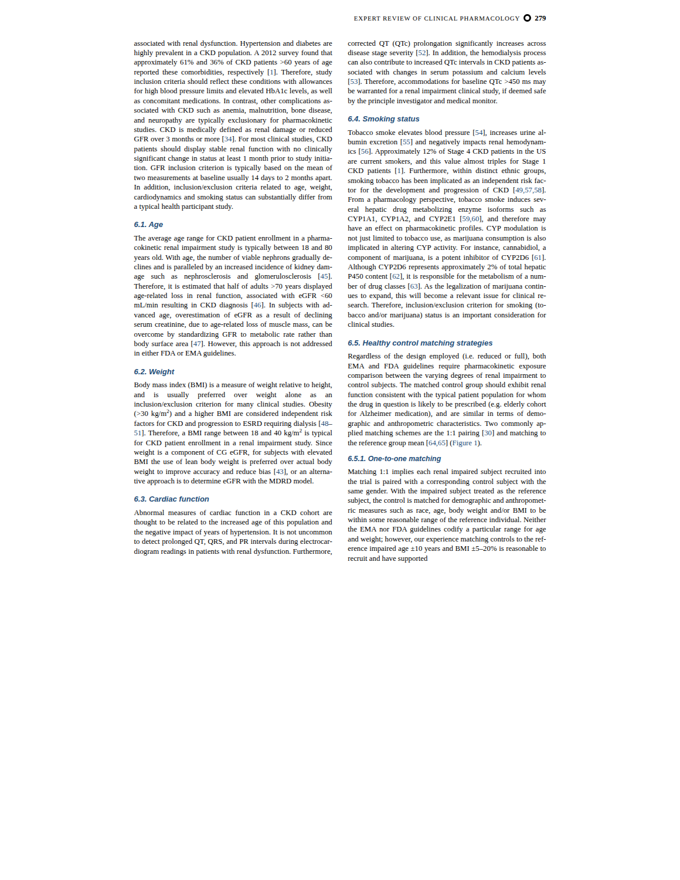Expert Review of Clinical Pharmacology 279
associated with renal dysfunction. Hypertension and diabetes are highly prevalent in a CKD population. A 2012 survey found that approximately 61% and 36% of CKD patients >60 years of age reported these comorbidities, respectively [1]. Therefore, study inclusion criteria should reflect these conditions with allowances for high blood pressure limits and elevated HbA1c levels, as well as concomitant medications. In contrast, other complications associated with CKD such as anemia, malnutrition, bone disease, and neuropathy are typically exclusionary for pharmacokinetic studies. CKD is medically defined as renal damage or reduced GFR over 3 months or more [34]. For most clinical studies, CKD patients should display stable renal function with no clinically significant change in status at least 1 month prior to study initiation. GFR inclusion criterion is typically based on the mean of two measurements at baseline usually 14 days to 2 months apart. In addition, inclusion/exclusion criteria related to age, weight, cardiodynamics and smoking status can substantially differ from a typical health participant study.
6.1. Age
The average age range for CKD patient enrollment in a pharmacokinetic renal impairment study is typically between 18 and 80 years old. With age, the number of viable nephrons gradually declines and is paralleled by an increased incidence of kidney damage such as nephrosclerosis and glomerulosclerosis [45]. Therefore, it is estimated that half of adults >70 years displayed age-related loss in renal function, associated with eGFR <60 mL/min resulting in CKD diagnosis [46]. In subjects with advanced age, overestimation of eGFR as a result of declining serum creatinine, due to age-related loss of muscle mass, can be overcome by standardizing GFR to metabolic rate rather than body surface area [47]. However, this approach is not addressed in either FDA or EMA guidelines.
6.2. Weight
Body mass index (BMI) is a measure of weight relative to height, and is usually preferred over weight alone as an inclusion/exclusion criterion for many clinical studies. Obesity (>30 kg/m2) and a higher BMI are considered independent risk factors for CKD and progression to ESRD requiring dialysis [48–51]. Therefore, a BMI range between 18 and 40 kg/m2 is typical for CKD patient enrollment in a renal impairment study. Since weight is a component of CG eGFR, for subjects with elevated BMI the use of lean body weight is preferred over actual body weight to improve accuracy and reduce bias [43], or an alternative approach is to determine eGFR with the MDRD model.
6.3. Cardiac function
Abnormal measures of cardiac function in a CKD cohort are thought to be related to the increased age of this population and the negative impact of years of hypertension. It is not uncommon to detect prolonged QT, QRS, and PR intervals during electrocardiogram readings in patients with renal dysfunction. Furthermore, corrected QT (QTc) prolongation significantly increases across disease stage severity [52]. In addition, the hemodialysis process can also contribute to increased QTc intervals in CKD patients associated with changes in serum potassium and calcium levels [53]. Therefore, accommodations for baseline QTc >450 ms may be warranted for a renal impairment clinical study, if deemed safe by the principle investigator and medical monitor.
6.4. Smoking status
Tobacco smoke elevates blood pressure [54], increases urine albumin excretion [55] and negatively impacts renal hemodynamics [56]. Approximately 12% of Stage 4 CKD patients in the US are current smokers, and this value almost triples for Stage 1 CKD patients [1]. Furthermore, within distinct ethnic groups, smoking tobacco has been implicated as an independent risk factor for the development and progression of CKD [49,57,58]. From a pharmacology perspective, tobacco smoke induces several hepatic drug metabolizing enzyme isoforms such as CYP1A1, CYP1A2, and CYP2E1 [59,60], and therefore may have an effect on pharmacokinetic profiles. CYP modulation is not just limited to tobacco use, as marijuana consumption is also implicated in altering CYP activity. For instance, cannabidiol, a component of marijuana, is a potent inhibitor of CYP2D6 [61]. Although CYP2D6 represents approximately 2% of total hepatic P450 content [62], it is responsible for the metabolism of a number of drug classes [63]. As the legalization of marijuana continues to expand, this will become a relevant issue for clinical research. Therefore, inclusion/exclusion criterion for smoking (tobacco and/or marijuana) status is an important consideration for clinical studies.
6.5. Healthy control matching strategies
Regardless of the design employed (i.e. reduced or full), both EMA and FDA guidelines require pharmacokinetic exposure comparison between the varying degrees of renal impairment to control subjects. The matched control group should exhibit renal function consistent with the typical patient population for whom the drug in question is likely to be prescribed (e.g. elderly cohort for Alzheimer medication), and are similar in terms of demographic and anthropometric characteristics. Two commonly applied matching schemes are the 1:1 pairing [30] and matching to the reference group mean [64,65] (Figure 1).
6.5.1. One-to-one matching
Matching 1:1 implies each renal impaired subject recruited into the trial is paired with a corresponding control subject with the same gender. With the impaired subject treated as the reference subject, the control is matched for demographic and anthropometric measures such as race, age, body weight and/or BMI to be within some reasonable range of the reference individual. Neither the EMA nor FDA guidelines codify a particular range for age and weight; however, our experience matching controls to the reference impaired age ±10 years and BMI ±5–20% is reasonable to recruit and have supported